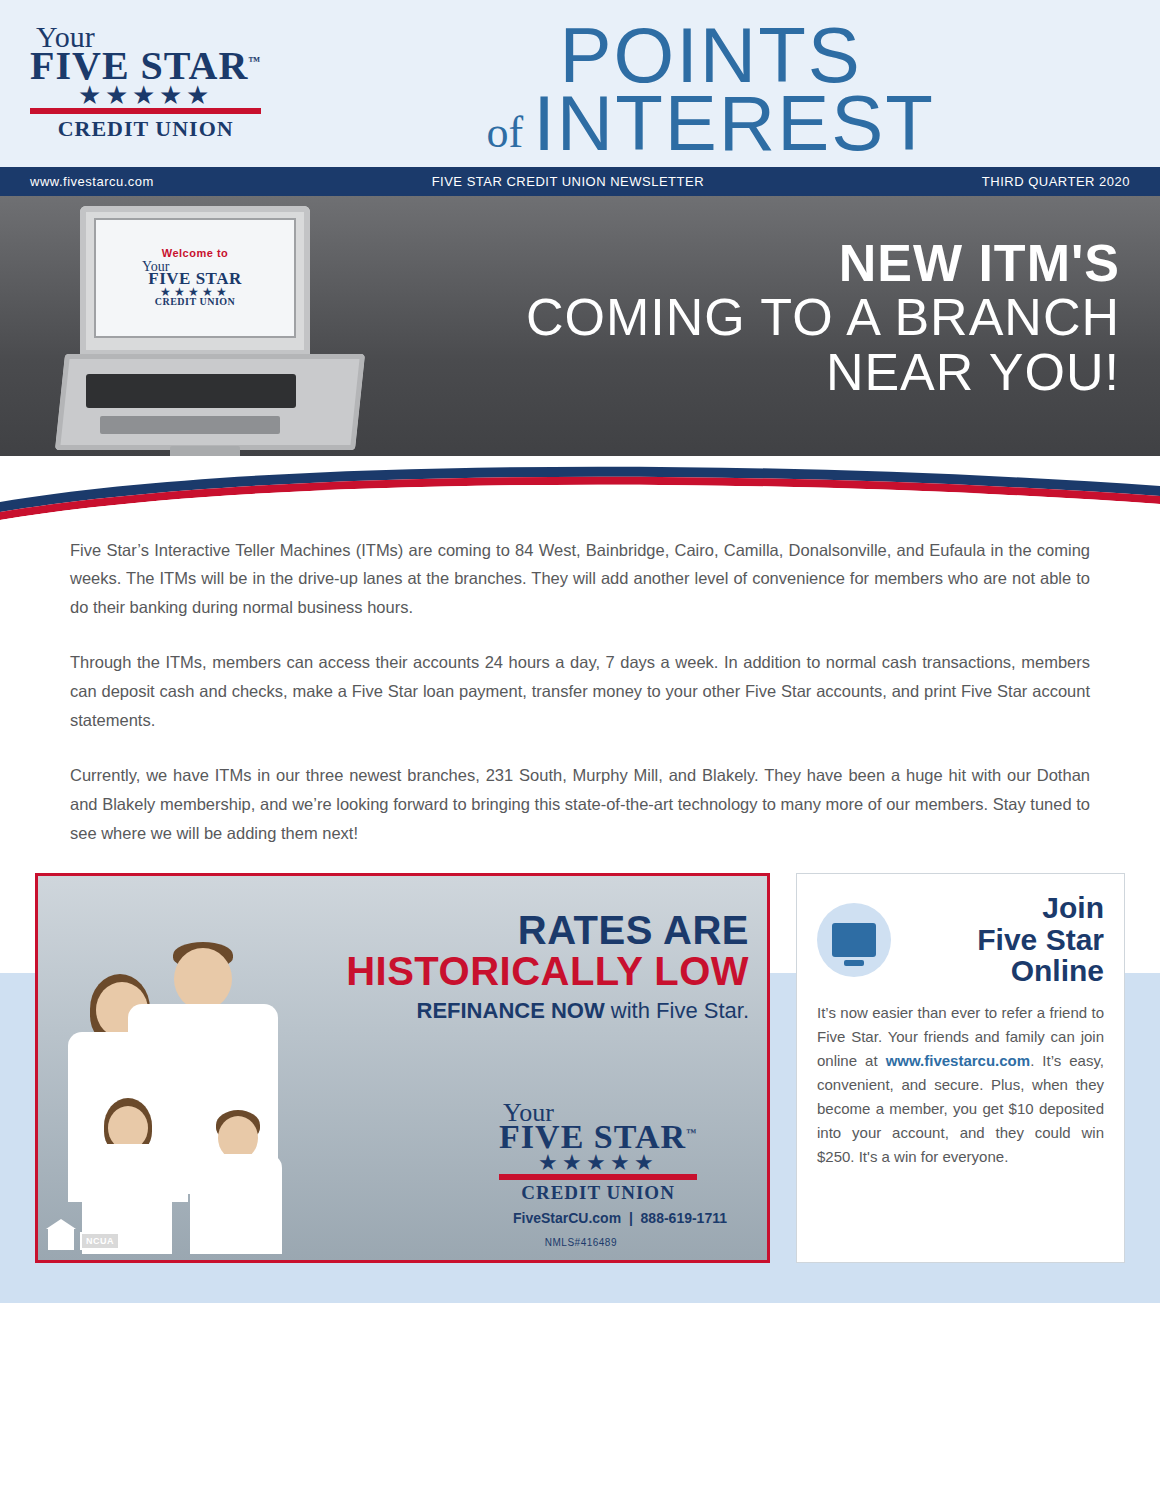Your FIVE STAR™ ★★★★★
CREDIT UNION
POINTS
of INTEREST
www.fivestarcu.com
FIVE STAR CREDIT UNION NEWSLETTER
THIRD QUARTER 2020
Welcome to
Your
FIVE STAR
★★★★★
CREDIT UNION
NEW ITM'S
COMING TO A BRANCH
NEAR YOU!
Five Star’s Interactive Teller Machines (ITMs) are coming to 84 West, Bainbridge, Cairo, Camilla, Donalsonville, and Eufaula in the coming weeks. The ITMs will be in the drive-up lanes at the branches. They will add another level of convenience for members who are not able to do their banking during normal business hours.
Through the ITMs, members can access their accounts 24 hours a day, 7 days a week. In addition to normal cash transactions, members can deposit cash and checks, make a Five Star loan payment, transfer money to your other Five Star accounts, and print Five Star account statements.
Currently, we have ITMs in our three newest branches, 231 South, Murphy Mill, and Blakely. They have been a huge hit with our Dothan and Blakely membership, and we’re looking forward to bringing this state-of-the-art technology to many more of our members. Stay tuned to see where we will be adding them next!
RATES ARE
HISTORICALLY LOW
REFINANCE NOW with Five Star.
Your FIVE STAR™ ★★★★★
CREDIT UNION
FiveStarCU.com | 888-619-1711
NMLS#416489
NCUA
Join
Five Star
Online
It’s now easier than ever to refer a friend to Five Star. Your friends and family can join online at www.fivestarcu.com. It’s easy, convenient, and secure. Plus, when they become a member, you get $10 deposited into your account, and they could win $250. It's a win for everyone.